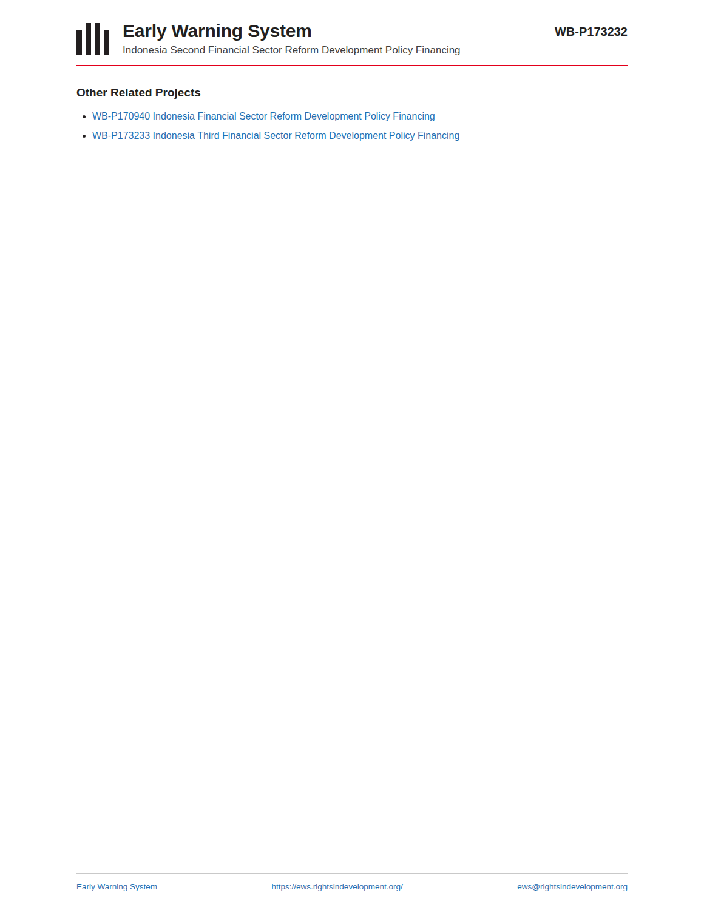Early Warning System
Indonesia Second Financial Sector Reform Development Policy Financing
WB-P173232
Other Related Projects
WB-P170940 Indonesia Financial Sector Reform Development Policy Financing
WB-P173233 Indonesia Third Financial Sector Reform Development Policy Financing
Early Warning System
https://ews.rightsindevelopment.org/
ews@rightsindevelopment.org